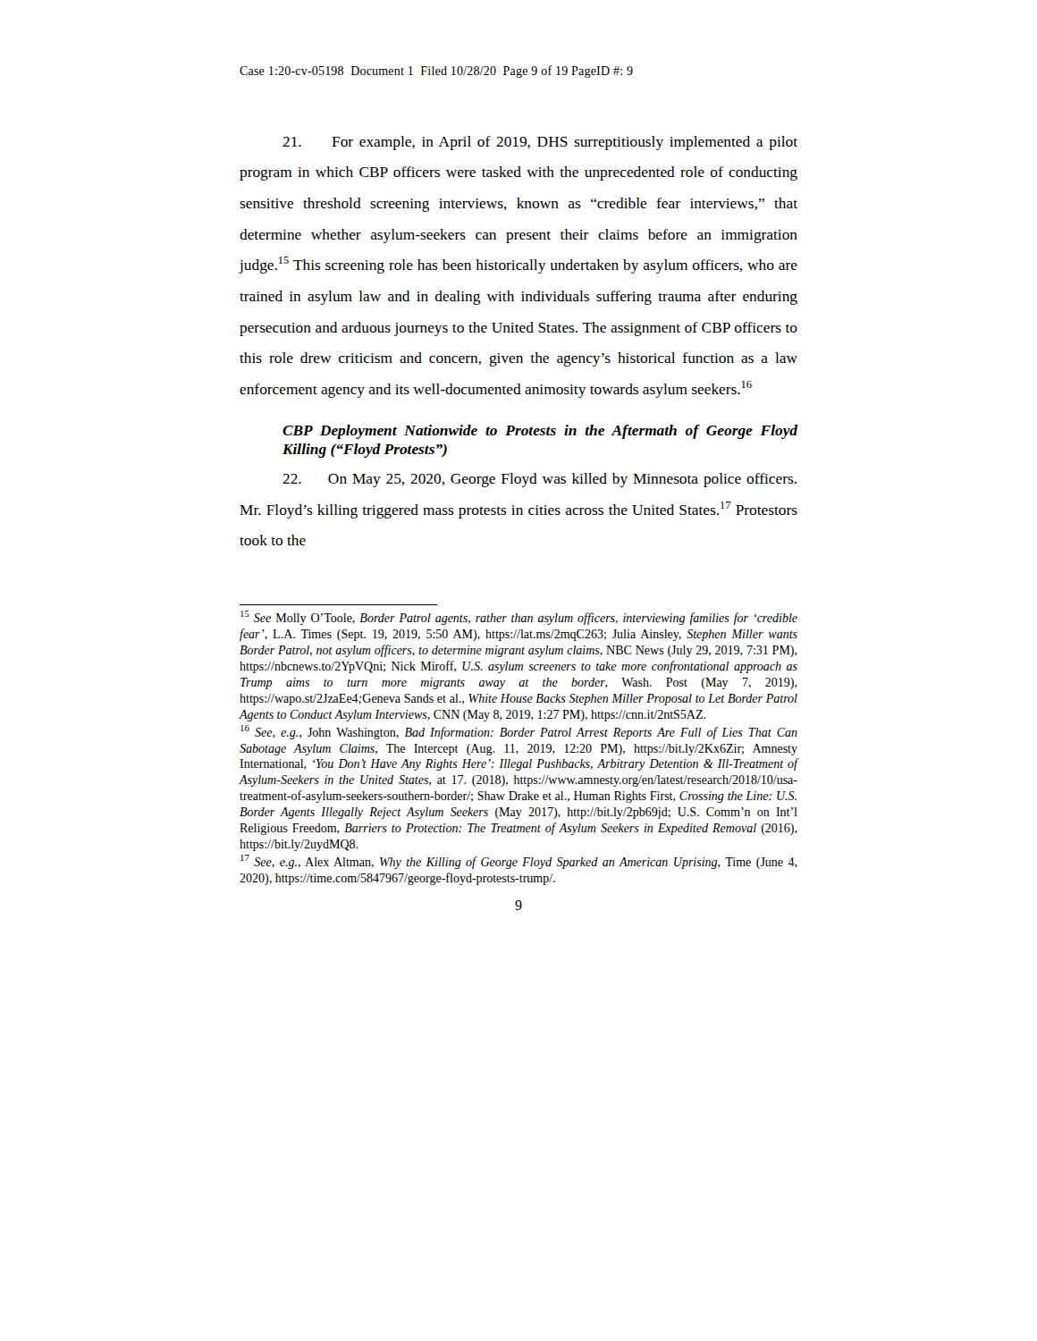Case 1:20-cv-05198 Document 1 Filed 10/28/20 Page 9 of 19 PageID #: 9
21. For example, in April of 2019, DHS surreptitiously implemented a pilot program in which CBP officers were tasked with the unprecedented role of conducting sensitive threshold screening interviews, known as “credible fear interviews,” that determine whether asylum-seekers can present their claims before an immigration judge.15 This screening role has been historically undertaken by asylum officers, who are trained in asylum law and in dealing with individuals suffering trauma after enduring persecution and arduous journeys to the United States. The assignment of CBP officers to this role drew criticism and concern, given the agency’s historical function as a law enforcement agency and its well-documented animosity towards asylum seekers.16
CBP Deployment Nationwide to Protests in the Aftermath of George Floyd Killing (“Floyd Protests”)
22. On May 25, 2020, George Floyd was killed by Minnesota police officers. Mr. Floyd’s killing triggered mass protests in cities across the United States.17 Protestors took to the
15 See Molly O’Toole, Border Patrol agents, rather than asylum officers, interviewing families for ‘credible fear’, L.A. Times (Sept. 19, 2019, 5:50 AM), https://lat.ms/2mqC263; Julia Ainsley, Stephen Miller wants Border Patrol, not asylum officers, to determine migrant asylum claims, NBC News (July 29, 2019, 7:31 PM), https://nbcnews.to/2YpVQni; Nick Miroff, U.S. asylum screeners to take more confrontational approach as Trump aims to turn more migrants away at the border, Wash. Post (May 7, 2019), https://wapo.st/2JzaEe4; Geneva Sands et al., White House Backs Stephen Miller Proposal to Let Border Patrol Agents to Conduct Asylum Interviews, CNN (May 8, 2019, 1:27 PM), https://cnn.it/2ntS5AZ.
16 See, e.g., John Washington, Bad Information: Border Patrol Arrest Reports Are Full of Lies That Can Sabotage Asylum Claims, The Intercept (Aug. 11, 2019, 12:20 PM), https://bit.ly/2Kx6Zir; Amnesty International, ‘You Don’t Have Any Rights Here’: Illegal Pushbacks, Arbitrary Detention & Ill-Treatment of Asylum-Seekers in the United States, at 17. (2018), https://www.amnesty.org/en/latest/research/2018/10/usa-treatment-of-asylum-seekers-southern-border/; Shaw Drake et al., Human Rights First, Crossing the Line: U.S. Border Agents Illegally Reject Asylum Seekers (May 2017), http://bit.ly/2pb69jd; U.S. Comm’n on Int’l Religious Freedom, Barriers to Protection: The Treatment of Asylum Seekers in Expedited Removal (2016), https://bit.ly/2uydMQ8.
17 See, e.g., Alex Altman, Why the Killing of George Floyd Sparked an American Uprising, Time (June 4, 2020), https://time.com/5847967/george-floyd-protests-trump/.
9